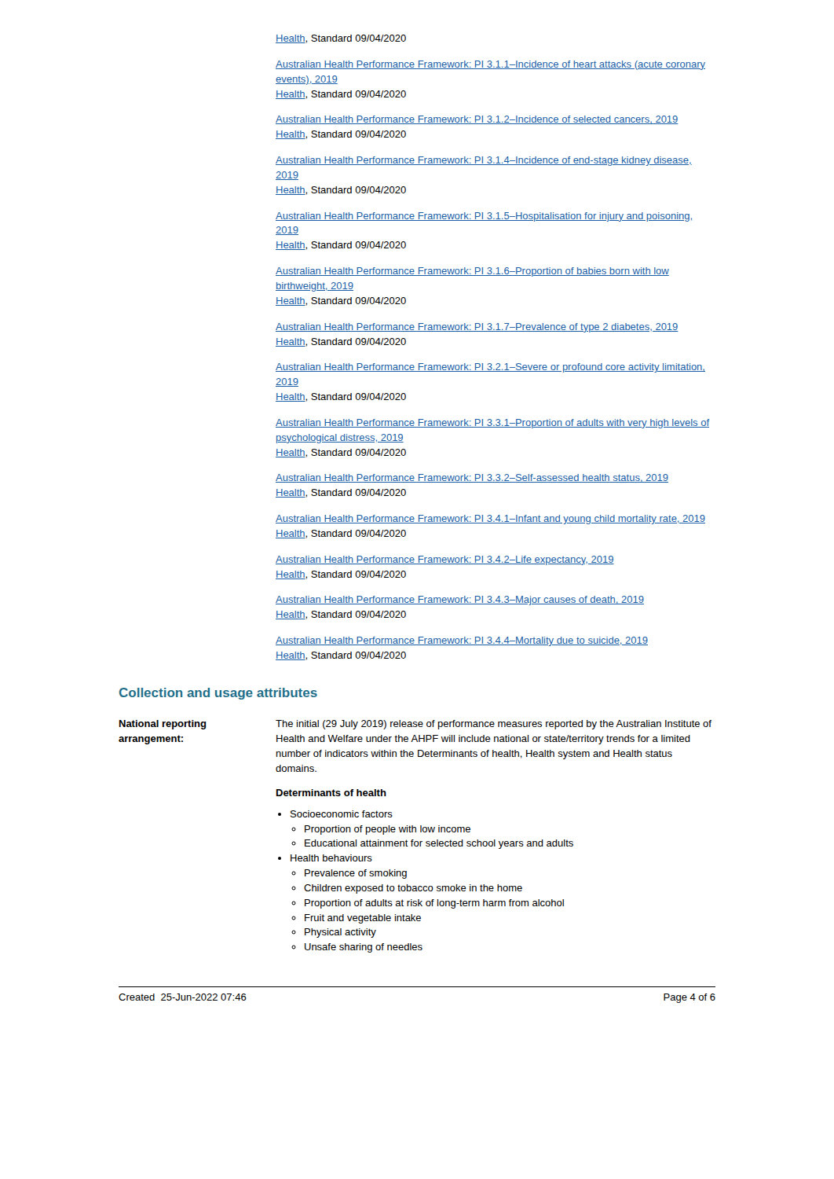Health, Standard 09/04/2020
Australian Health Performance Framework: PI 3.1.1–Incidence of heart attacks (acute coronary events), 2019
Health, Standard 09/04/2020
Australian Health Performance Framework: PI 3.1.2–Incidence of selected cancers, 2019
Health, Standard 09/04/2020
Australian Health Performance Framework: PI 3.1.4–Incidence of end-stage kidney disease, 2019
Health, Standard 09/04/2020
Australian Health Performance Framework: PI 3.1.5–Hospitalisation for injury and poisoning, 2019
Health, Standard 09/04/2020
Australian Health Performance Framework: PI 3.1.6–Proportion of babies born with low birthweight, 2019
Health, Standard 09/04/2020
Australian Health Performance Framework: PI 3.1.7–Prevalence of type 2 diabetes, 2019
Health, Standard 09/04/2020
Australian Health Performance Framework: PI 3.2.1–Severe or profound core activity limitation, 2019
Health, Standard 09/04/2020
Australian Health Performance Framework: PI 3.3.1–Proportion of adults with very high levels of psychological distress, 2019
Health, Standard 09/04/2020
Australian Health Performance Framework: PI 3.3.2–Self-assessed health status, 2019
Health, Standard 09/04/2020
Australian Health Performance Framework: PI 3.4.1–Infant and young child mortality rate, 2019
Health, Standard 09/04/2020
Australian Health Performance Framework: PI 3.4.2–Life expectancy, 2019
Health, Standard 09/04/2020
Australian Health Performance Framework: PI 3.4.3–Major causes of death, 2019
Health, Standard 09/04/2020
Australian Health Performance Framework: PI 3.4.4–Mortality due to suicide, 2019
Health, Standard 09/04/2020
Collection and usage attributes
National reporting arrangement:
The initial (29 July 2019) release of performance measures reported by the Australian Institute of Health and Welfare under the AHPF will include national or state/territory trends for a limited number of indicators within the Determinants of health, Health system and Health status domains.
Determinants of health
Socioeconomic factors
Proportion of people with low income
Educational attainment for selected school years and adults
Health behaviours
Prevalence of smoking
Children exposed to tobacco smoke in the home
Proportion of adults at risk of long-term harm from alcohol
Fruit and vegetable intake
Physical activity
Unsafe sharing of needles
Created 25-Jun-2022 07:46 Page 4 of 6